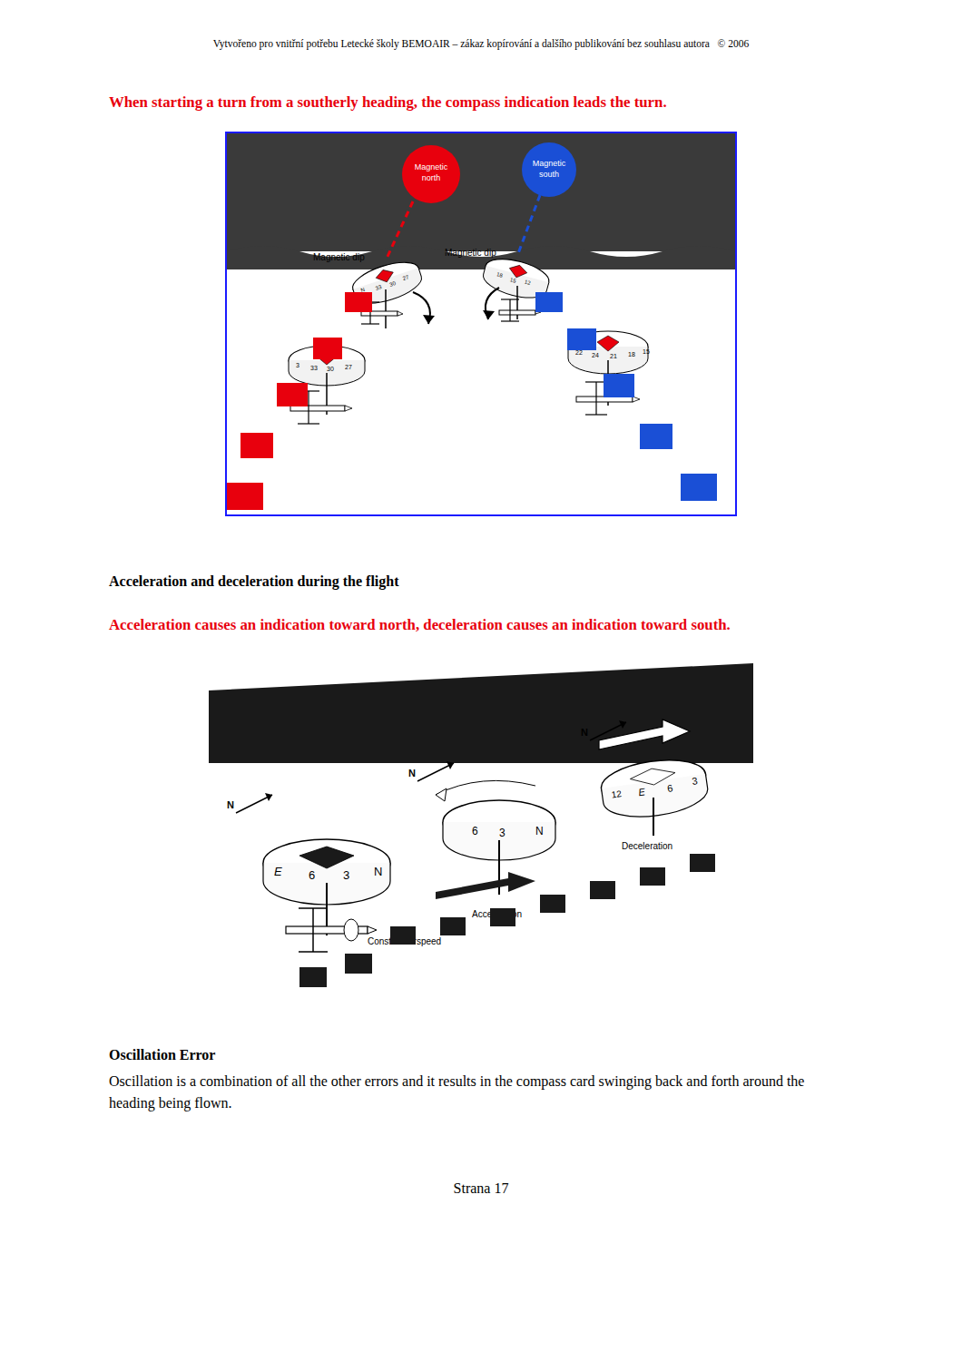Vytvořeno pro vnitřní potřebu Letecké školy BEMOAIR – zákaz kopírování a dalšího publikování bez souhlasu autora © 2006
When starting a turn from a southerly heading, the compass indication leads the turn.
Magnetic north Magnetic south Magnetic dip Magnetic dip N 33 30 27 3 33 30 27 18 15 12 22 24 21 18 15
Acceleration and deceleration during the flight
Acceleration causes an indication toward north, deceleration causes an indication toward south.
N N N E 6 3 N Constant airspeed 6 3 N Acceleration 12 E 6 3 Deceleration
Oscillation Error
Oscillation is a combination of all the other errors and it results in the compass card swinging back and forth around the heading being flown.
Strana 17